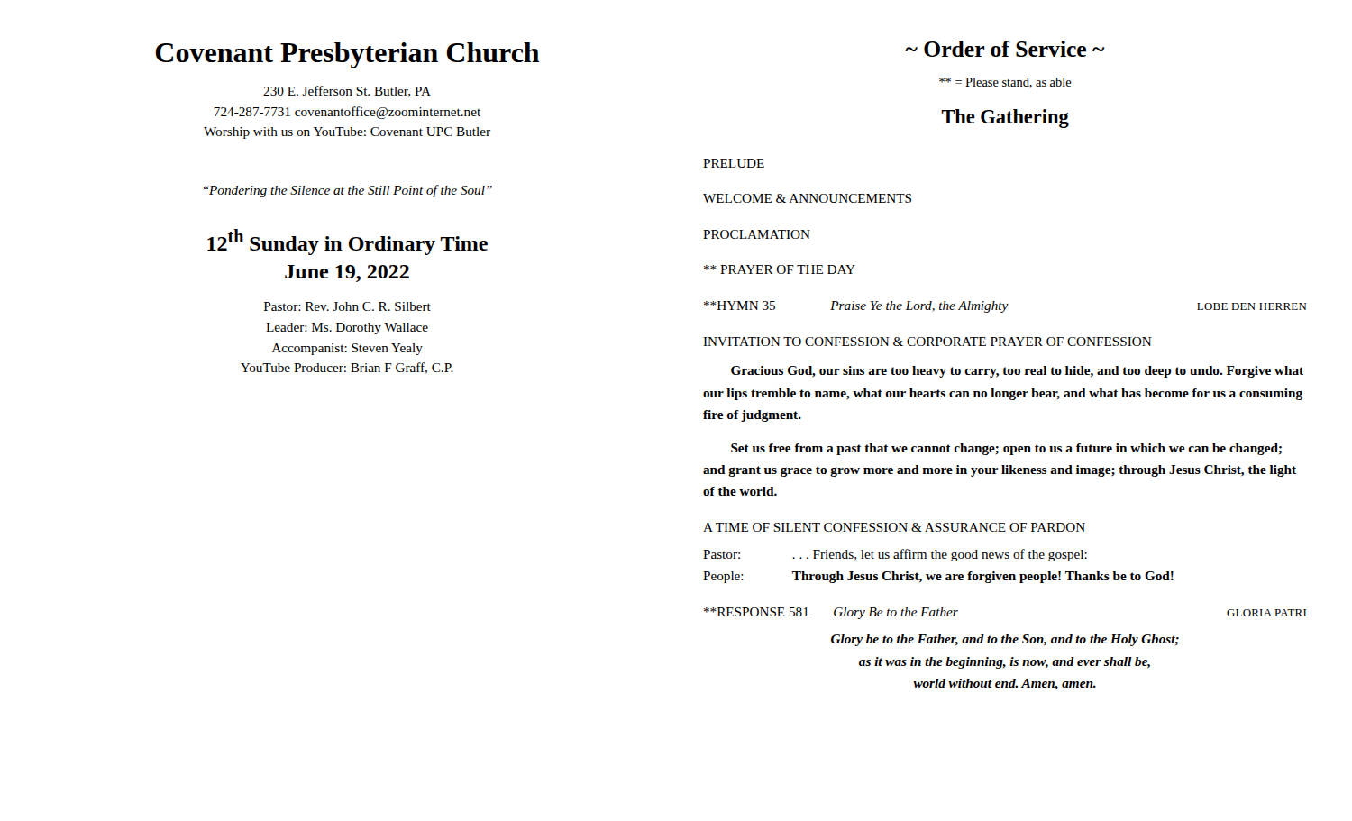Covenant Presbyterian Church
230 E. Jefferson St. Butler, PA
724-287-7731 covenantoffice@zoominternet.net
Worship with us on YouTube: Covenant UPC Butler
“Pondering the Silence at the Still Point of the Soul”
12th Sunday in Ordinary Time
June 19, 2022
Pastor: Rev. John C. R. Silbert
Leader: Ms. Dorothy Wallace
Accompanist: Steven Yealy
YouTube Producer: Brian F Graff, C.P.
~ Order of Service ~
** = Please stand, as able
The Gathering
PRELUDE
WELCOME & ANNOUNCEMENTS
PROCLAMATION
** PRAYER OF THE DAY
**HYMN 35 Praise Ye the Lord, the Almighty LOBE DEN HERREN
INVITATION TO CONFESSION & CORPORATE PRAYER OF CONFESSION
Gracious God, our sins are too heavy to carry, too real to hide, and too deep to undo. Forgive what our lips tremble to name, what our hearts can no longer bear, and what has become for us a consuming fire of judgment.
Set us free from a past that we cannot change; open to us a future in which we can be changed; and grant us grace to grow more and more in your likeness and image; through Jesus Christ, the light of the world.
A TIME OF SILENT CONFESSION & ASSURANCE OF PARDON
Pastor: . . . Friends, let us affirm the good news of the gospel:
People: Through Jesus Christ, we are forgiven people! Thanks be to God!
**RESPONSE 581 Glory Be to the Father GLORIA PATRI
Glory be to the Father, and to the Son, and to the Holy Ghost;
as it was in the beginning, is now, and ever shall be,
world without end. Amen, amen.